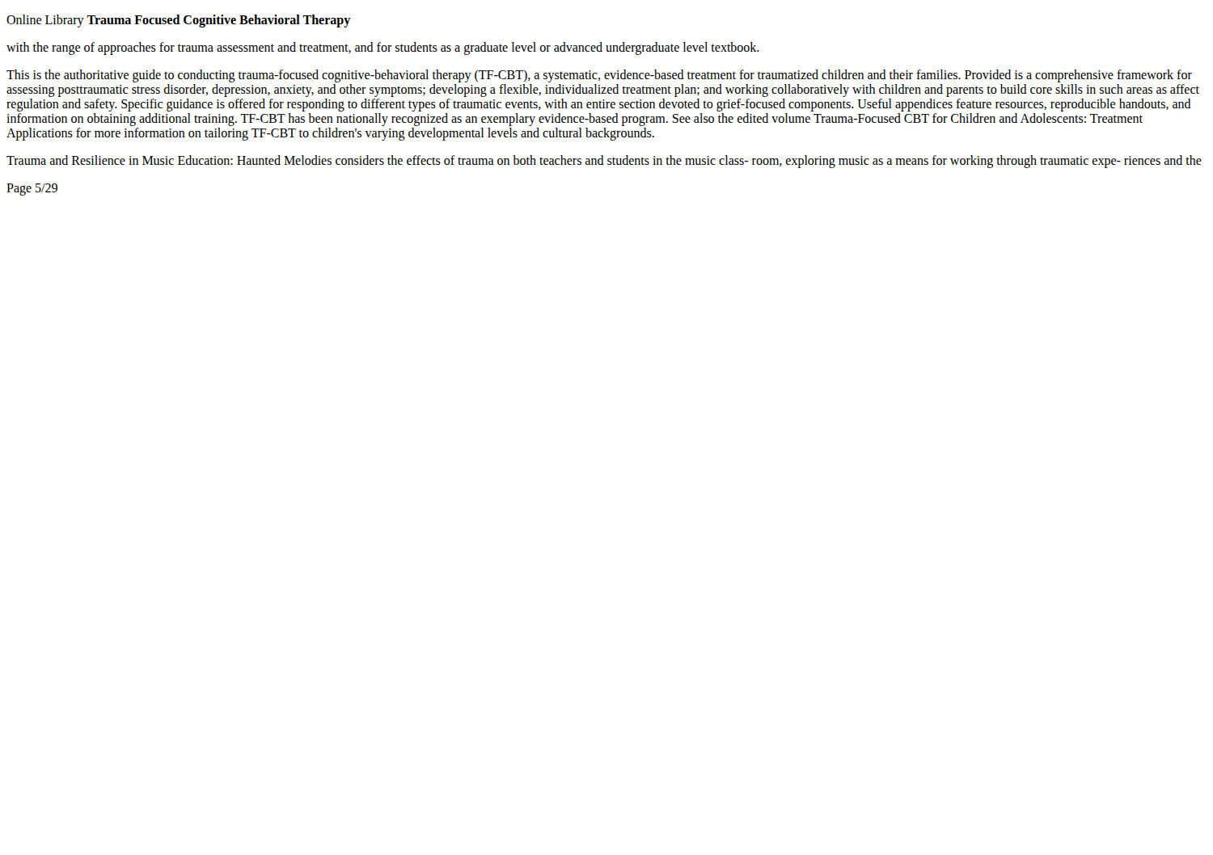Online Library Trauma Focused Cognitive Behavioral Therapy
with the range of approaches for trauma assessment and treatment, and for students as a graduate level or advanced undergraduate level textbook.
This is the authoritative guide to conducting trauma-focused cognitive-behavioral therapy (TF-CBT), a systematic, evidence-based treatment for traumatized children and their families. Provided is a comprehensive framework for assessing posttraumatic stress disorder, depression, anxiety, and other symptoms; developing a flexible, individualized treatment plan; and working collaboratively with children and parents to build core skills in such areas as affect regulation and safety. Specific guidance is offered for responding to different types of traumatic events, with an entire section devoted to grief-focused components. Useful appendices feature resources, reproducible handouts, and information on obtaining additional training. TF-CBT has been nationally recognized as an exemplary evidence-based program. See also the edited volume Trauma-Focused CBT for Children and Adolescents: Treatment Applications for more information on tailoring TF-CBT to children's varying developmental levels and cultural backgrounds.
Trauma and Resilience in Music Education: Haunted Melodies considers the effects of trauma on both teachers and students in the music class- room, exploring music as a means for working through traumatic expe- riences and the
Page 5/29